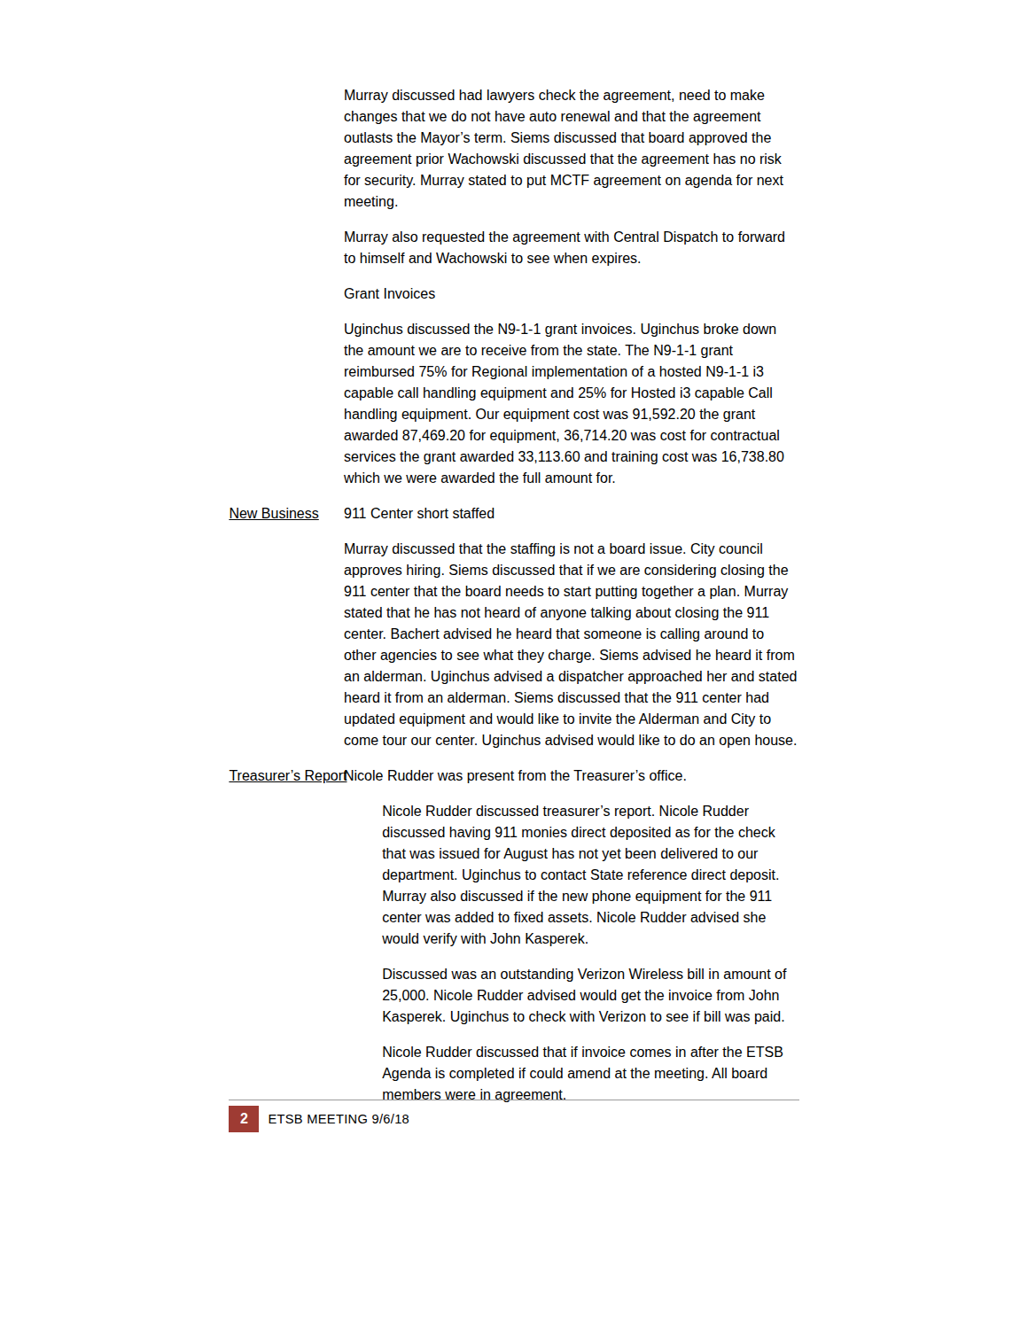Murray discussed had lawyers check the agreement, need to make changes that we do not have auto renewal and that the agreement outlasts the Mayor’s term. Siems discussed that board approved the agreement prior Wachowski discussed that the agreement has no risk for security. Murray stated to put MCTF agreement on agenda for next meeting.
Murray also requested the agreement with Central Dispatch to forward to himself and Wachowski to see when expires.
Grant Invoices
Uginchus discussed the N9-1-1 grant invoices. Uginchus broke down the amount we are to receive from the state. The N9-1-1 grant reimbursed 75% for Regional implementation of a hosted N9-1-1 i3 capable call handling equipment and 25% for Hosted i3 capable Call handling equipment. Our equipment cost was 91,592.20 the grant awarded 87,469.20 for equipment, 36,714.20 was cost for contractual services the grant awarded 33,113.60 and training cost was 16,738.80 which we were awarded the full amount for.
New Business
911 Center short staffed
Murray discussed that the staffing is not a board issue. City council approves hiring. Siems discussed that if we are considering closing the 911 center that the board needs to start putting together a plan. Murray stated that he has not heard of anyone talking about closing the 911 center. Bachert advised he heard that someone is calling around to other agencies to see what they charge. Siems advised he heard it from an alderman. Uginchus advised a dispatcher approached her and stated heard it from an alderman. Siems discussed that the 911 center had updated equipment and would like to invite the Alderman and City to come tour our center. Uginchus advised would like to do an open house.
Treasurer’s Report
Nicole Rudder was present from the Treasurer’s office.
Nicole Rudder discussed treasurer’s report. Nicole Rudder discussed having 911 monies direct deposited as for the check that was issued for August has not yet been delivered to our department. Uginchus to contact State reference direct deposit. Murray also discussed if the new phone equipment for the 911 center was added to fixed assets. Nicole Rudder advised she would verify with John Kasperek.
Discussed was an outstanding Verizon Wireless bill in amount of 25,000. Nicole Rudder advised would get the invoice from John Kasperek. Uginchus to check with Verizon to see if bill was paid.
Nicole Rudder discussed that if invoice comes in after the ETSB Agenda is completed if could amend at the meeting. All board members were in agreement.
2 ETSB MEETING 9/6/18